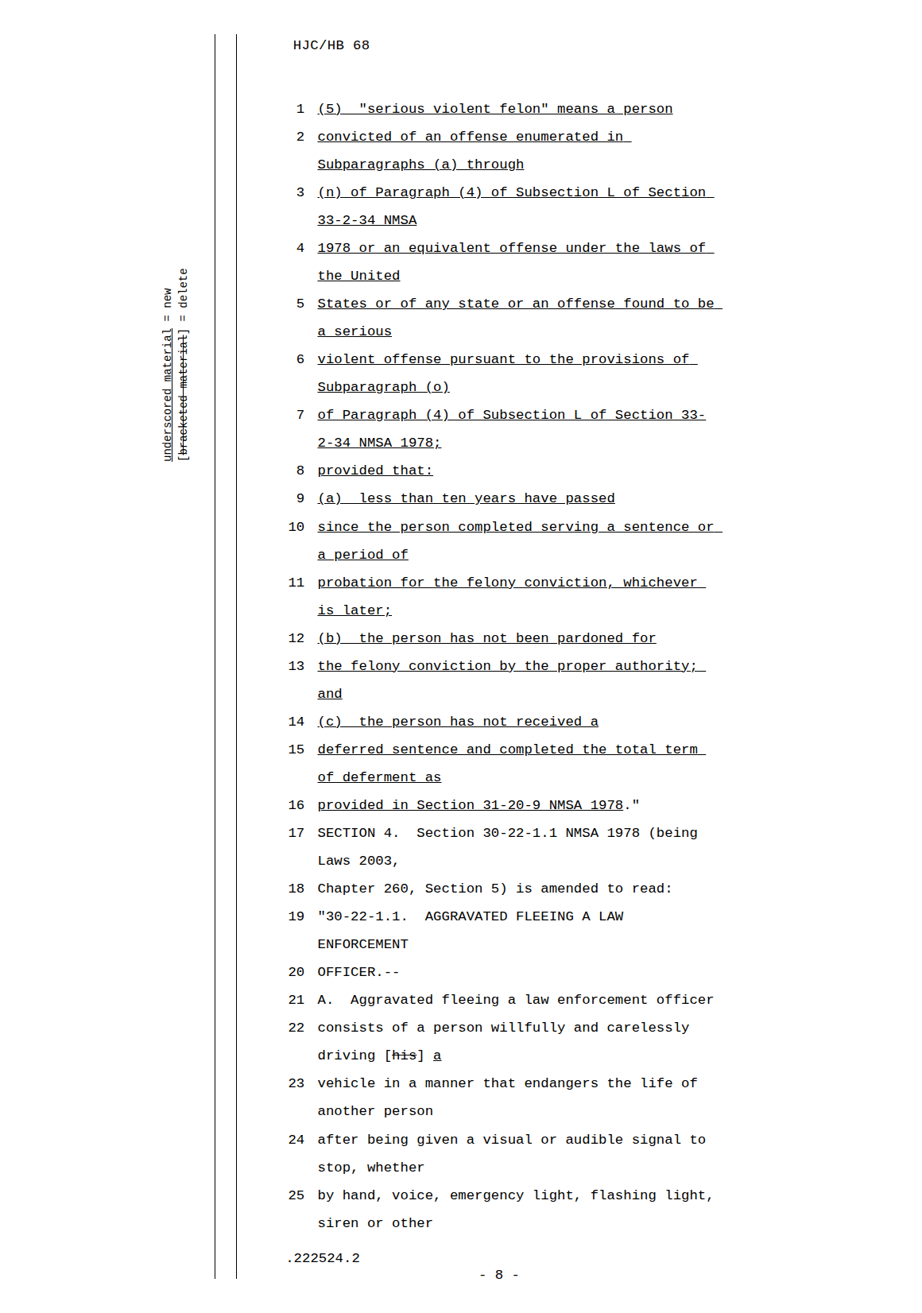HJC/HB 68
underscored material = new [bracketed material] = delete
(5) "serious violent felon" means a person
convicted of an offense enumerated in Subparagraphs (a) through
(n) of Paragraph (4) of Subsection L of Section 33-2-34 NMSA
1978 or an equivalent offense under the laws of the United
States or of any state or an offense found to be a serious
violent offense pursuant to the provisions of Subparagraph (o)
of Paragraph (4) of Subsection L of Section 33-2-34 NMSA 1978;
provided that:
(a) less than ten years have passed
since the person completed serving a sentence or a period of
probation for the felony conviction, whichever is later;
(b) the person has not been pardoned for
the felony conviction by the proper authority; and
(c) the person has not received a
deferred sentence and completed the total term of deferment as
provided in Section 31-20-9 NMSA 1978."
SECTION 4. Section 30-22-1.1 NMSA 1978 (being Laws 2003,
Chapter 260, Section 5) is amended to read:
"30-22-1.1. AGGRAVATED FLEEING A LAW ENFORCEMENT
OFFICER.--
A. Aggravated fleeing a law enforcement officer
consists of a person willfully and carelessly driving [his] a
vehicle in a manner that endangers the life of another person
after being given a visual or audible signal to stop, whether
by hand, voice, emergency light, flashing light, siren or other
.222524.2
- 8 -